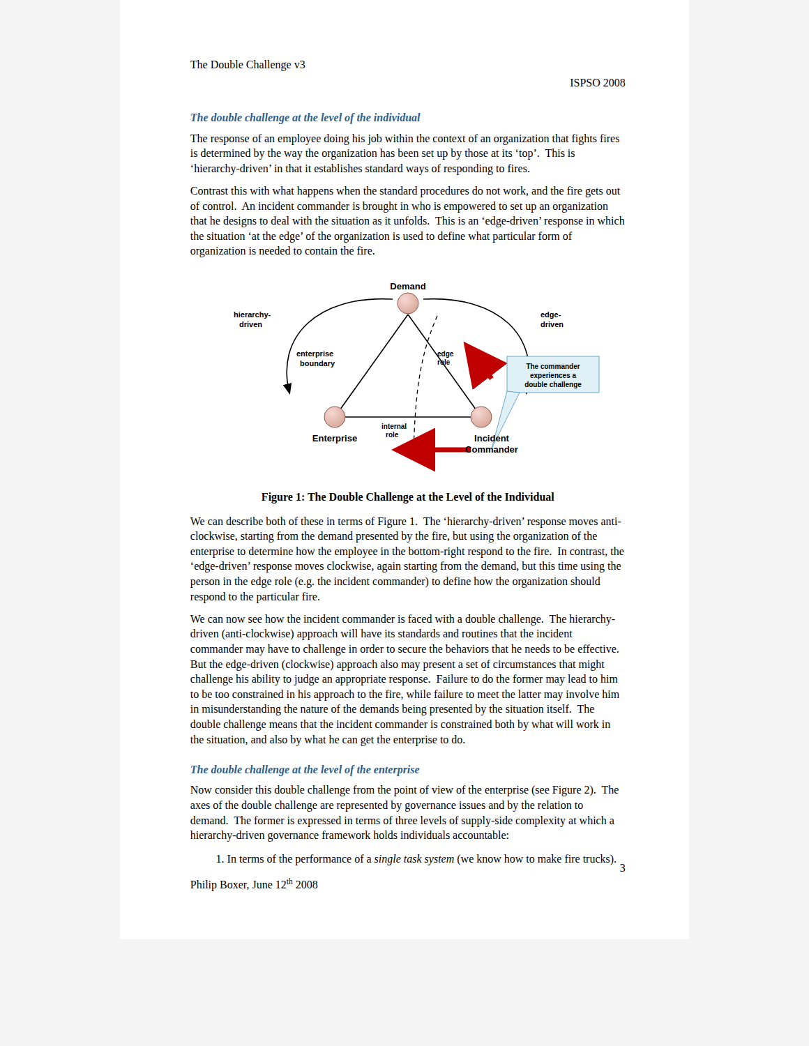The Double Challenge v3
ISPSO 2008
The double challenge at the level of the individual
The response of an employee doing his job within the context of an organization that fights fires is determined by the way the organization has been set up by those at its ‘top’. This is ‘hierarchy-driven’ in that it establishes standard ways of responding to fires.
Contrast this with what happens when the standard procedures do not work, and the fire gets out of control. An incident commander is brought in who is empowered to set up an organization that he designs to deal with the situation as it unfolds. This is an ‘edge-driven’ response in which the situation ‘at the edge’ of the organization is used to define what particular form of organization is needed to contain the fire.
Demand hierarchy- driven edge- driven enterprise boundary edge role internal role The commander experiences a double challenge Enterprise Incident Commander
Figure 1: The Double Challenge at the Level of the Individual
We can describe both of these in terms of Figure 1. The ‘hierarchy-driven’ response moves anti-clockwise, starting from the demand presented by the fire, but using the organization of the enterprise to determine how the employee in the bottom-right respond to the fire. In contrast, the ‘edge-driven’ response moves clockwise, again starting from the demand, but this time using the person in the edge role (e.g. the incident commander) to define how the organization should respond to the particular fire.
We can now see how the incident commander is faced with a double challenge. The hierarchy-driven (anti-clockwise) approach will have its standards and routines that the incident commander may have to challenge in order to secure the behaviors that he needs to be effective. But the edge-driven (clockwise) approach also may present a set of circumstances that might challenge his ability to judge an appropriate response. Failure to do the former may lead to him to be too constrained in his approach to the fire, while failure to meet the latter may involve him in misunderstanding the nature of the demands being presented by the situation itself. The double challenge means that the incident commander is constrained both by what will work in the situation, and also by what he can get the enterprise to do.
The double challenge at the level of the enterprise
Now consider this double challenge from the point of view of the enterprise (see Figure 2). The axes of the double challenge are represented by governance issues and by the relation to demand. The former is expressed in terms of three levels of supply-side complexity at which a hierarchy-driven governance framework holds individuals accountable:
In terms of the performance of a single task system (we know how to make fire trucks).
Philip Boxer, June 12th 2008
3